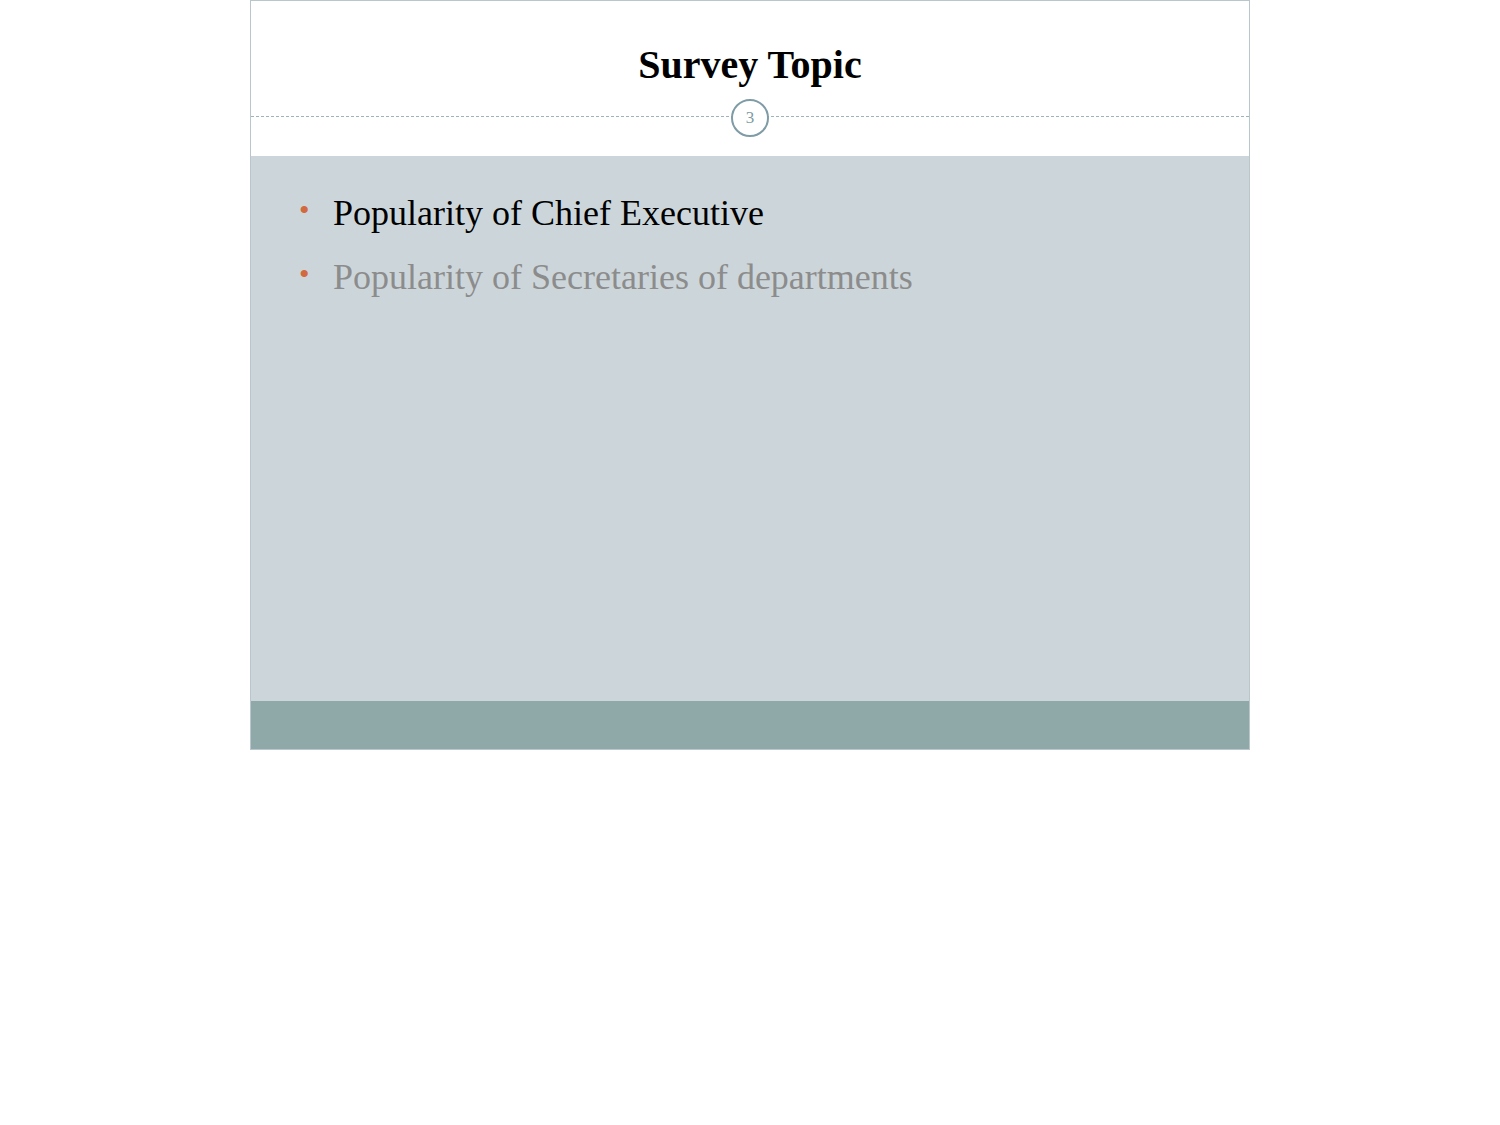Survey Topic
3
Popularity of Chief Executive
Popularity of Secretaries of departments